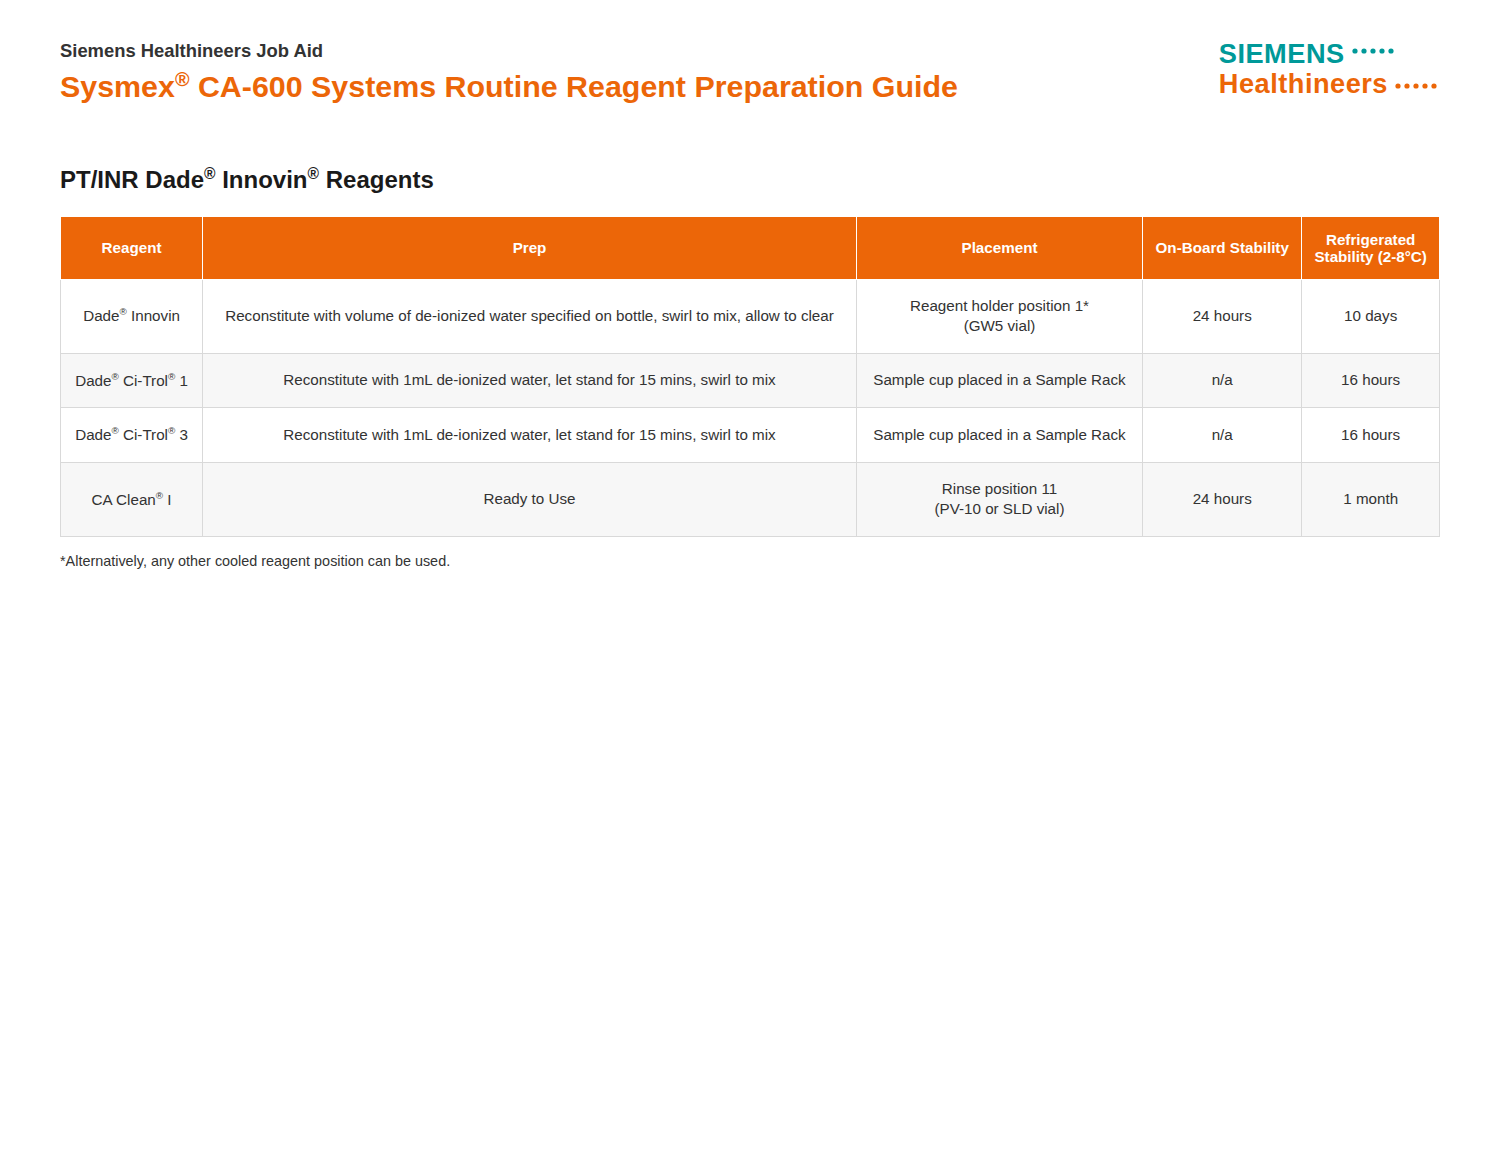Siemens Healthineers Job Aid
Sysmex® CA-600 Systems Routine Reagent Preparation Guide
SIEMENS
Healthineers
PT/INR Dade® Innovin® Reagents
| Reagent | Prep | Placement | On-Board Stability | Refrigerated Stability (2-8°C) |
| --- | --- | --- | --- | --- |
| Dade ® Innovin | Reconstitute with volume of de-ionized water specified on bottle, swirl to mix, allow to clear | Reagent holder position 1* (GW5 vial) | 24 hours | 10 days |
| Dade ® Ci-Trol ® 1 | Reconstitute with 1mL de-ionized water, let stand for 15 mins, swirl to mix | Sample cup placed in a Sample Rack | n/a | 16 hours |
| Dade ® Ci-Trol ® 3 | Reconstitute with 1mL de-ionized water, let stand for 15 mins, swirl to mix | Sample cup placed in a Sample Rack | n/a | 16 hours |
| CA Clean ® I | Ready to Use | Rinse position 11 (PV-10 or SLD vial) | 24 hours | 1 month |
*Alternatively, any other cooled reagent position can be used.